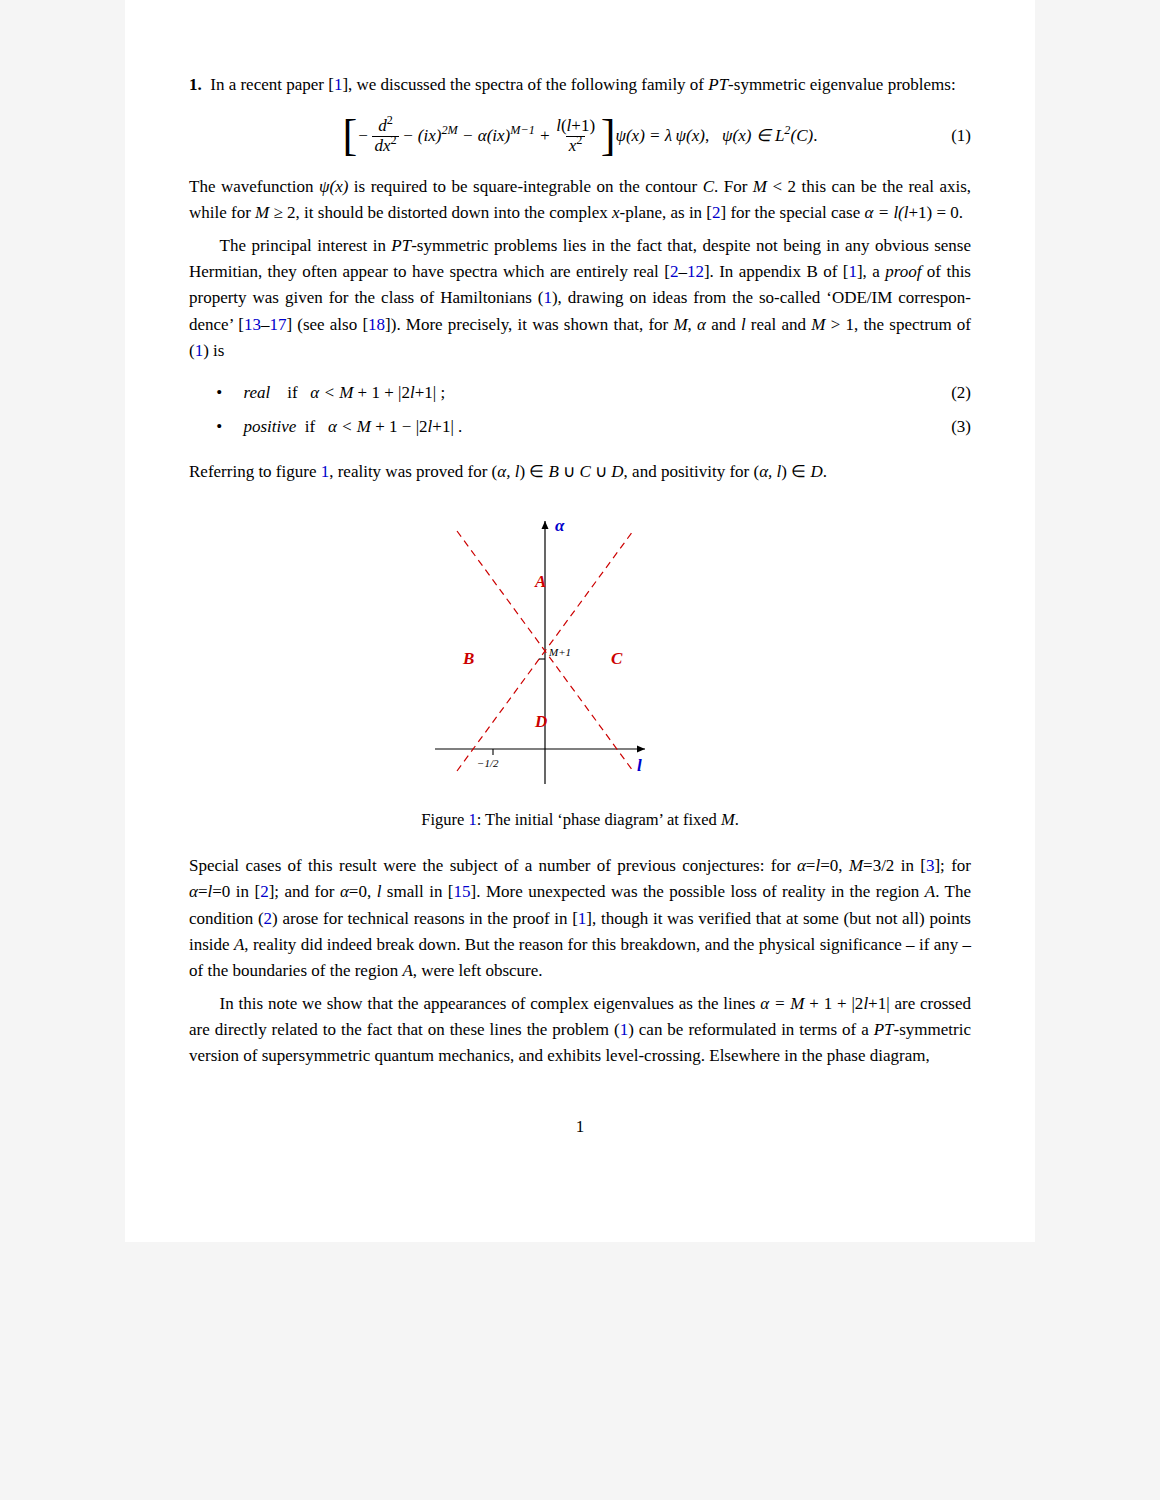1. In a recent paper [1], we discussed the spectra of the following family of PT-symmetric eigenvalue problems:
[ − d2 dx2 − (ix)2M − α(ix)M−1 + l(l+1) x2 ] ψ(x) = λ ψ(x), ψ(x) ∈ L2(C). (1)
The wavefunction ψ(x) is required to be square-integrable on the contour C. For M < 2 this can be the real axis, while for M ≥ 2, it should be distorted down into the complex x-plane, as in [2] for the special case α = l(l+1) = 0.
The principal interest in PT-symmetric problems lies in the fact that, despite not being in any obvious sense Hermitian, they often appear to have spectra which are entirely real [2–12]. In appendix B of [1], a proof of this property was given for the class of Hamiltonians (1), drawing on ideas from the so-called ‘ODE/IM correspondence’ [13–17] (see also [18]). More precisely, it was shown that, for M, α and l real and M > 1, the spectrum of (1) is
real if α < M + 1 + |2l+1| ;(2)
positive if α < M + 1 − |2l+1| .(3)
Referring to figure 1, reality was proved for (α, l) ∈ B ∪ C ∪ D, and positivity for (α, l) ∈ D.
α l A B C D M+1 −1/2
Figure 1: The initial ‘phase diagram’ at fixed M.
Special cases of this result were the subject of a number of previous conjectures: for α=l=0, M=3/2 in [3]; for α=l=0 in [2]; and for α=0, l small in [15]. More unexpected was the possible loss of reality in the region A. The condition (2) arose for technical reasons in the proof in [1], though it was verified that at some (but not all) points inside A, reality did indeed break down. But the reason for this breakdown, and the physical significance – if any – of the boundaries of the region A, were left obscure.
In this note we show that the appearances of complex eigenvalues as the lines α = M + 1 + |2l+1| are crossed are directly related to the fact that on these lines the problem (1) can be reformulated in terms of a PT-symmetric version of supersymmetric quantum mechanics, and exhibits level-crossing. Elsewhere in the phase diagram,
1